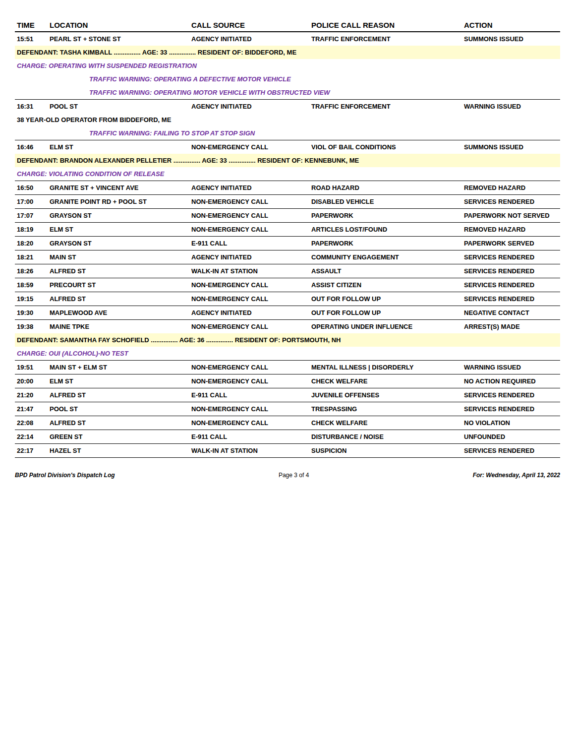| TIME | LOCATION | CALL SOURCE | POLICE CALL REASON | ACTION |
| --- | --- | --- | --- | --- |
| 15:51 | PEARL ST + STONE ST | AGENCY INITIATED | TRAFFIC ENFORCEMENT | SUMMONS ISSUED |
| DEFENDANT: TASHA KIMBALL ............... AGE: 33 ............... RESIDENT OF: BIDDEFORD, ME |
| CHARGE: OPERATING WITH SUSPENDED REGISTRATION |
| TRAFFIC WARNING: OPERATING A DEFECTIVE MOTOR VEHICLE |
| TRAFFIC WARNING: OPERATING MOTOR VEHICLE WITH OBSTRUCTED VIEW |
| 16:31 | POOL ST | AGENCY INITIATED | TRAFFIC ENFORCEMENT | WARNING ISSUED |
| 38 YEAR-OLD OPERATOR FROM BIDDEFORD, ME |
| TRAFFIC WARNING: FAILING TO STOP AT STOP SIGN |
| 16:46 | ELM ST | NON-EMERGENCY CALL | VIOL OF BAIL CONDITIONS | SUMMONS ISSUED |
| DEFENDANT: BRANDON ALEXANDER PELLETIER ............... AGE: 33 ............... RESIDENT OF: KENNEBUNK, ME |
| CHARGE: VIOLATING CONDITION OF RELEASE |
| 16:50 | GRANITE ST + VINCENT AVE | AGENCY INITIATED | ROAD HAZARD | REMOVED HAZARD |
| 17:00 | GRANITE POINT RD + POOL ST | NON-EMERGENCY CALL | DISABLED VEHICLE | SERVICES RENDERED |
| 17:07 | GRAYSON ST | NON-EMERGENCY CALL | PAPERWORK | PAPERWORK NOT SERVED |
| 18:19 | ELM ST | NON-EMERGENCY CALL | ARTICLES LOST/FOUND | REMOVED HAZARD |
| 18:20 | GRAYSON ST | E-911 CALL | PAPERWORK | PAPERWORK SERVED |
| 18:21 | MAIN ST | AGENCY INITIATED | COMMUNITY ENGAGEMENT | SERVICES RENDERED |
| 18:26 | ALFRED ST | WALK-IN AT STATION | ASSAULT | SERVICES RENDERED |
| 18:59 | PRECOURT ST | NON-EMERGENCY CALL | ASSIST CITIZEN | SERVICES RENDERED |
| 19:15 | ALFRED ST | NON-EMERGENCY CALL | OUT FOR FOLLOW UP | SERVICES RENDERED |
| 19:30 | MAPLEWOOD AVE | AGENCY INITIATED | OUT FOR FOLLOW UP | NEGATIVE CONTACT |
| 19:38 | MAINE TPKE | NON-EMERGENCY CALL | OPERATING UNDER INFLUENCE | ARREST(S) MADE |
| DEFENDANT: SAMANTHA FAY SCHOFIELD ............... AGE: 36 ............... RESIDENT OF: PORTSMOUTH, NH |
| CHARGE: OUI (ALCOHOL)-NO TEST |
| 19:51 | MAIN ST + ELM ST | NON-EMERGENCY CALL | MENTAL ILLNESS / DISORDERLY | WARNING ISSUED |
| 20:00 | ELM ST | NON-EMERGENCY CALL | CHECK WELFARE | NO ACTION REQUIRED |
| 21:20 | ALFRED ST | E-911 CALL | JUVENILE OFFENSES | SERVICES RENDERED |
| 21:47 | POOL ST | NON-EMERGENCY CALL | TRESPASSING | SERVICES RENDERED |
| 22:08 | ALFRED ST | NON-EMERGENCY CALL | CHECK WELFARE | NO VIOLATION |
| 22:14 | GREEN ST | E-911 CALL | DISTURBANCE / NOISE | UNFOUNDED |
| 22:17 | HAZEL ST | WALK-IN AT STATION | SUSPICION | SERVICES RENDERED |
BPD Patrol Division's Dispatch Log
Page 3 of 4
For: Wednesday, April 13, 2022